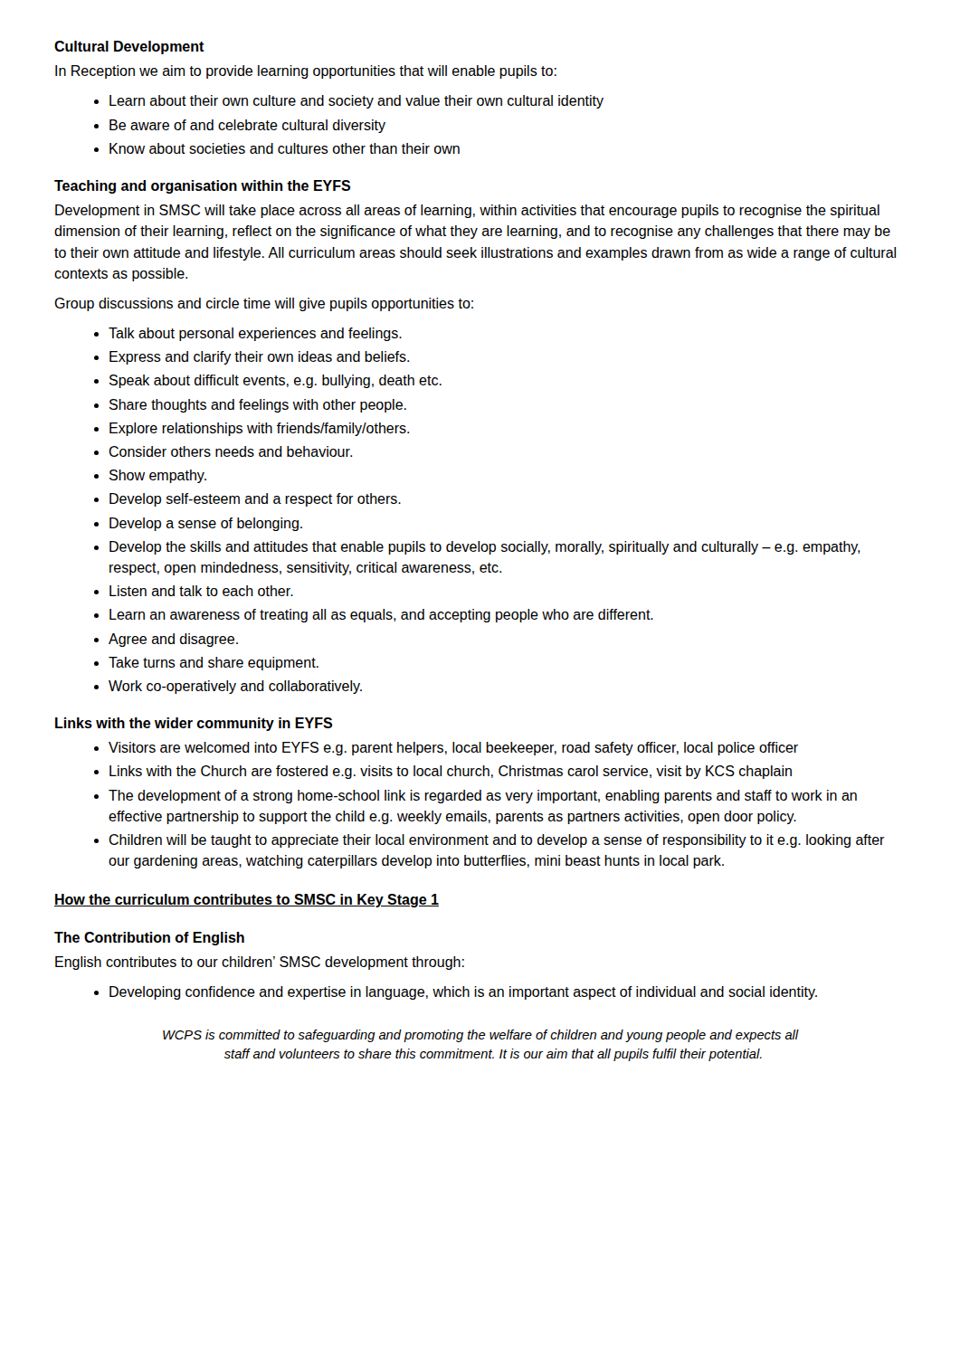Cultural Development
In Reception we aim to provide learning opportunities that will enable pupils to:
Learn about their own culture and society and value their own cultural identity
Be aware of and celebrate cultural diversity
Know about societies and cultures other than their own
Teaching and organisation within the EYFS
Development in SMSC will take place across all areas of learning, within activities that encourage pupils to recognise the spiritual dimension of their learning, reflect on the significance of what they are learning, and to recognise any challenges that there may be to their own attitude and lifestyle. All curriculum areas should seek illustrations and examples drawn from as wide a range of cultural contexts as possible.
Group discussions and circle time will give pupils opportunities to:
Talk about personal experiences and feelings.
Express and clarify their own ideas and beliefs.
Speak about difficult events, e.g. bullying, death etc.
Share thoughts and feelings with other people.
Explore relationships with friends/family/others.
Consider others needs and behaviour.
Show empathy.
Develop self-esteem and a respect for others.
Develop a sense of belonging.
Develop the skills and attitudes that enable pupils to develop socially, morally, spiritually and culturally – e.g. empathy, respect, open mindedness, sensitivity, critical awareness, etc.
Listen and talk to each other.
Learn an awareness of treating all as equals, and accepting people who are different.
Agree and disagree.
Take turns and share equipment.
Work co-operatively and collaboratively.
Links with the wider community in EYFS
Visitors are welcomed into EYFS e.g. parent helpers, local beekeeper, road safety officer, local police officer
Links with the Church are fostered e.g. visits to local church, Christmas carol service, visit by KCS chaplain
The development of a strong home-school link is regarded as very important, enabling parents and staff to work in an effective partnership to support the child e.g. weekly emails, parents as partners activities, open door policy.
Children will be taught to appreciate their local environment and to develop a sense of responsibility to it e.g. looking after our gardening areas, watching caterpillars develop into butterflies, mini beast hunts in local park.
How the curriculum contributes to SMSC in Key Stage 1
The Contribution of English
English contributes to our children’ SMSC development through:
Developing confidence and expertise in language, which is an important aspect of individual and social identity.
WCPS is committed to safeguarding and promoting the welfare of children and young people and expects all staff and volunteers to share this commitment. It is our aim that all pupils fulfil their potential.